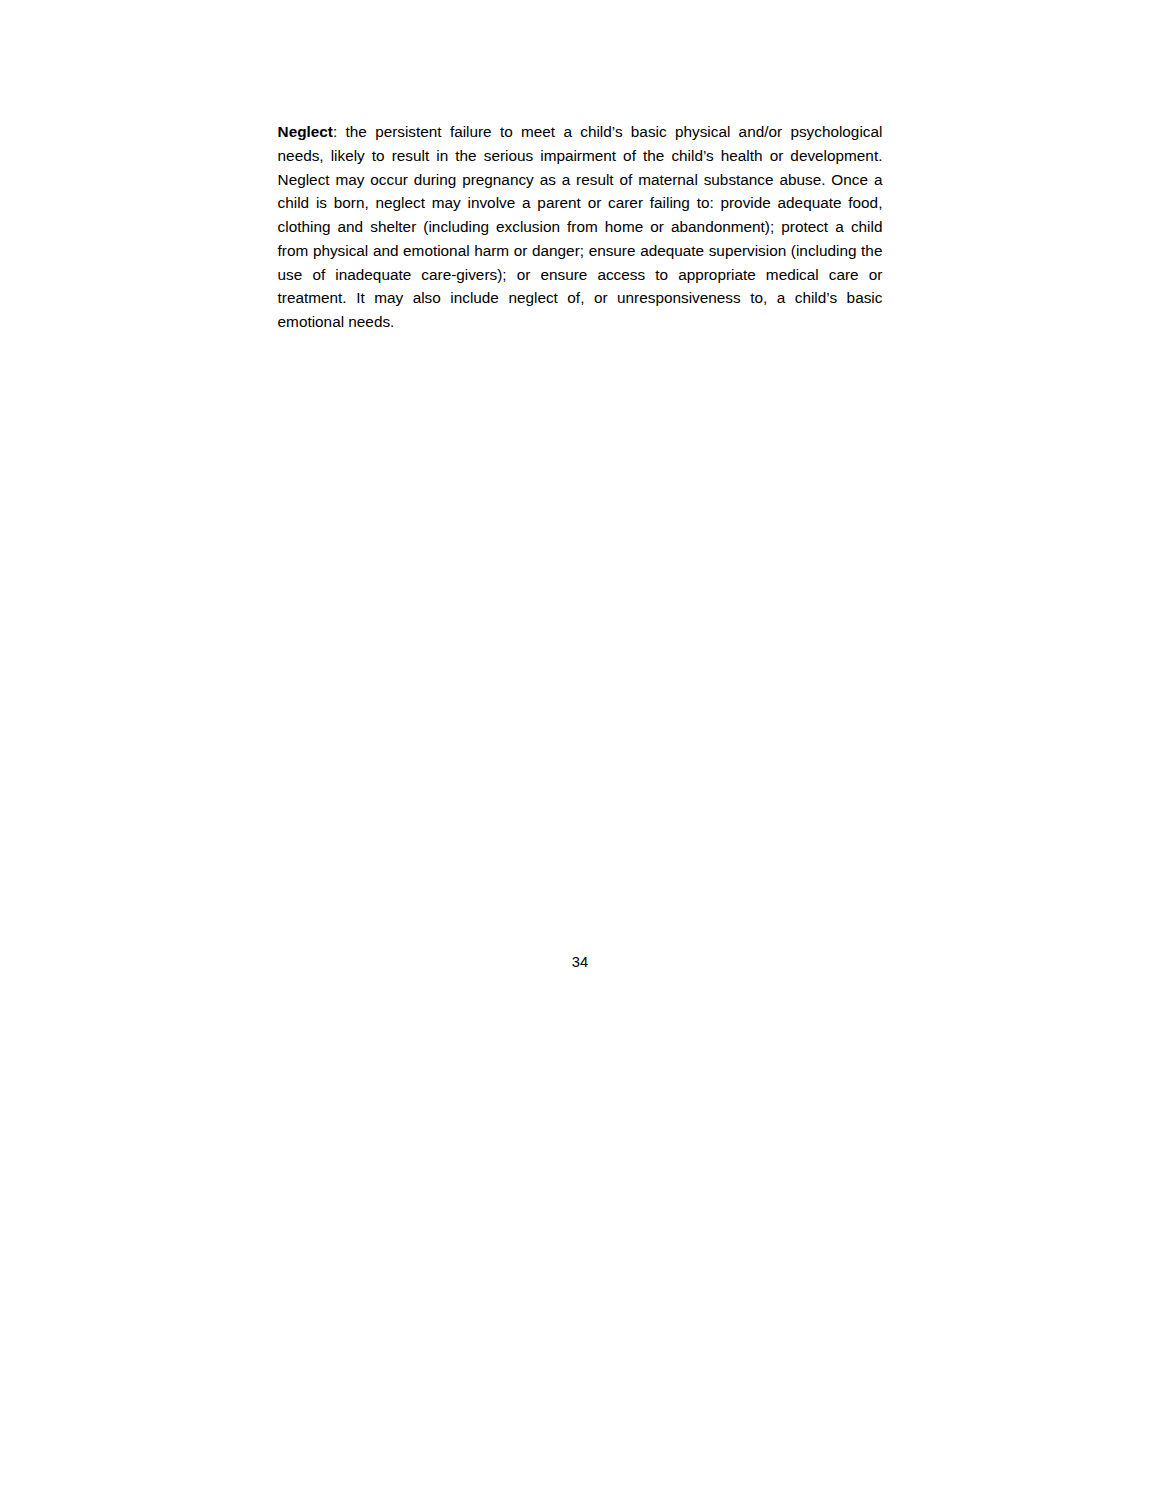Neglect: the persistent failure to meet a child’s basic physical and/or psychological needs, likely to result in the serious impairment of the child’s health or development. Neglect may occur during pregnancy as a result of maternal substance abuse. Once a child is born, neglect may involve a parent or carer failing to: provide adequate food, clothing and shelter (including exclusion from home or abandonment); protect a child from physical and emotional harm or danger; ensure adequate supervision (including the use of inadequate care-givers); or ensure access to appropriate medical care or treatment. It may also include neglect of, or unresponsiveness to, a child’s basic emotional needs.
34